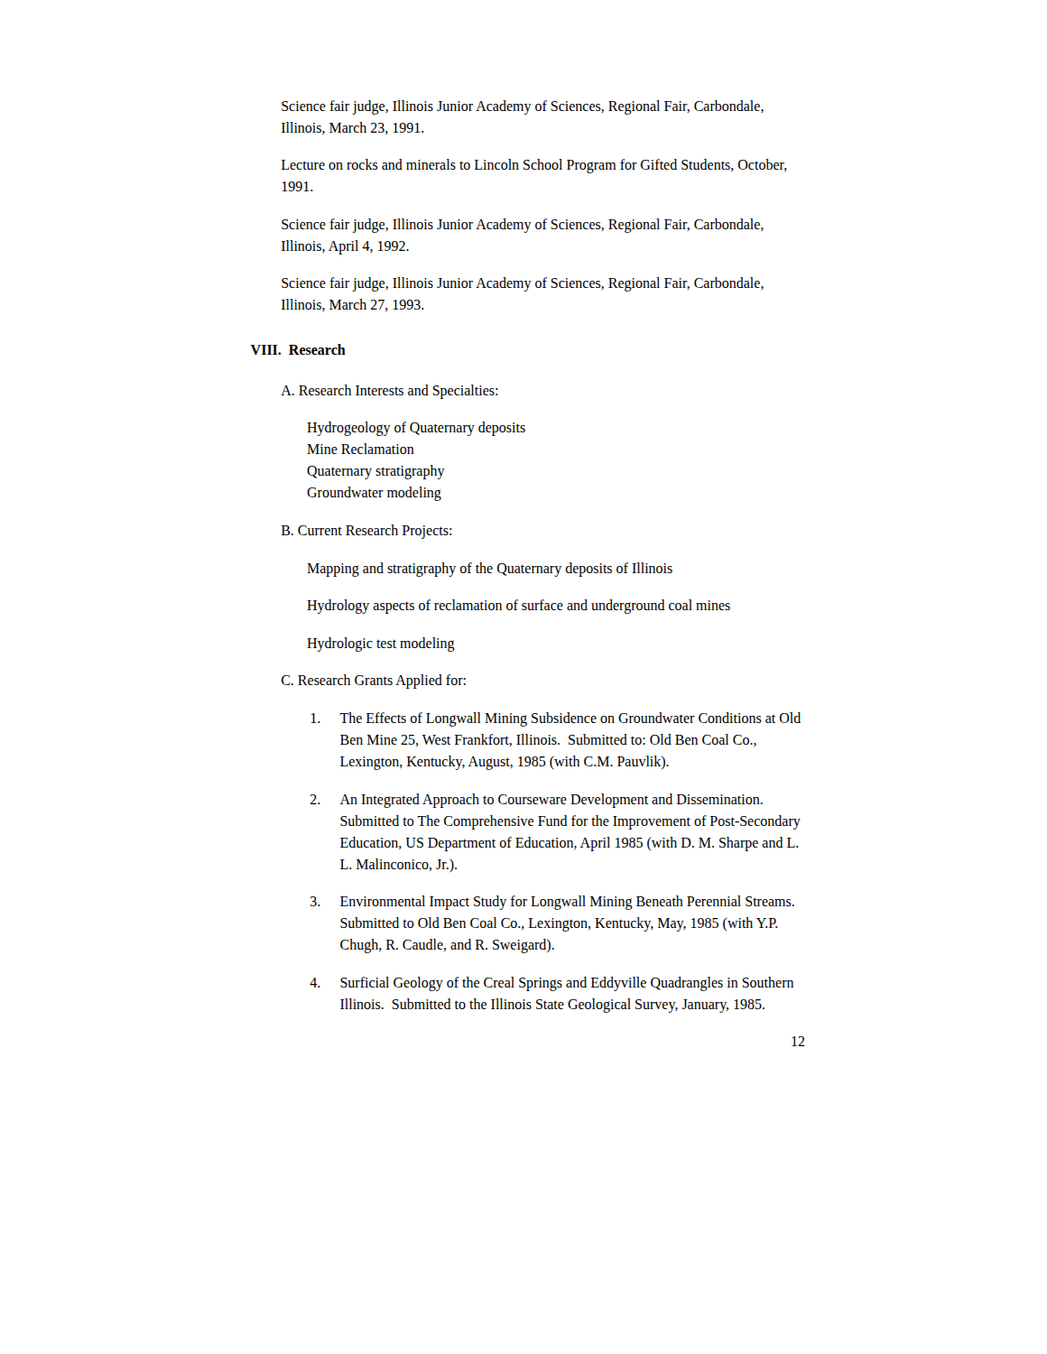Science fair judge, Illinois Junior Academy of Sciences, Regional Fair, Carbondale, Illinois, March 23, 1991.
Lecture on rocks and minerals to Lincoln School Program for Gifted Students, October, 1991.
Science fair judge, Illinois Junior Academy of Sciences, Regional Fair, Carbondale, Illinois, April 4, 1992.
Science fair judge, Illinois Junior Academy of Sciences, Regional Fair, Carbondale, Illinois, March 27, 1993.
VIII. Research
A. Research Interests and Specialties:
Hydrogeology of Quaternary deposits
Mine Reclamation
Quaternary stratigraphy
Groundwater modeling
B. Current Research Projects:
Mapping and stratigraphy of the Quaternary deposits of Illinois
Hydrology aspects of reclamation of surface and underground coal mines
Hydrologic test modeling
C. Research Grants Applied for:
The Effects of Longwall Mining Subsidence on Groundwater Conditions at Old Ben Mine 25, West Frankfort, Illinois. Submitted to: Old Ben Coal Co., Lexington, Kentucky, August, 1985 (with C.M. Pauvlik).
An Integrated Approach to Courseware Development and Dissemination. Submitted to The Comprehensive Fund for the Improvement of Post-Secondary Education, US Department of Education, April 1985 (with D. M. Sharpe and L. L. Malinconico, Jr.).
Environmental Impact Study for Longwall Mining Beneath Perennial Streams. Submitted to Old Ben Coal Co., Lexington, Kentucky, May, 1985 (with Y.P. Chugh, R. Caudle, and R. Sweigard).
Surficial Geology of the Creal Springs and Eddyville Quadrangles in Southern Illinois. Submitted to the Illinois State Geological Survey, January, 1985.
12